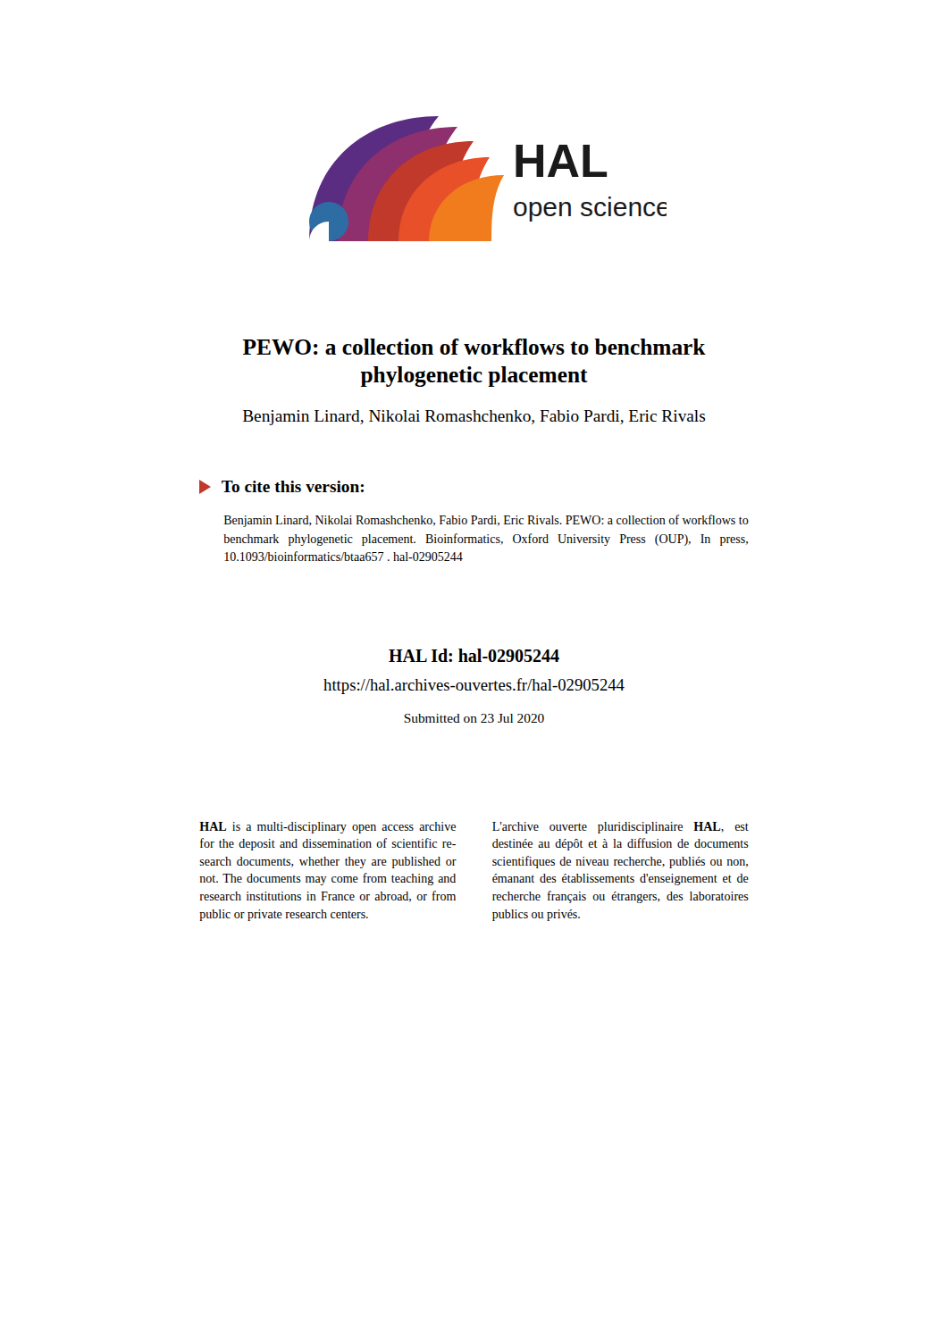HAL open science
PEWO: a collection of workflows to benchmark
phylogenetic placement
Benjamin Linard, Nikolai Romashchenko, Fabio Pardi, Eric Rivals
To cite this version:
Benjamin Linard, Nikolai Romashchenko, Fabio Pardi, Eric Rivals. PEWO: a collection of workflows to benchmark phylogenetic placement. Bioinformatics, Oxford University Press (OUP), In press, 10.1093/bioinformatics/btaa657 . hal-02905244
HAL Id: hal-02905244
https://hal.archives-ouvertes.fr/hal-02905244
Submitted on 23 Jul 2020
HAL is a multi-disciplinary open access archive for the deposit and dissemination of scientific research documents, whether they are published or not. The documents may come from teaching and research institutions in France or abroad, or from public or private research centers.
L'archive ouverte pluridisciplinaire HAL, est destinée au dépôt et à la diffusion de documents scientifiques de niveau recherche, publiés ou non, émanant des établissements d'enseignement et de recherche français ou étrangers, des laboratoires publics ou privés.